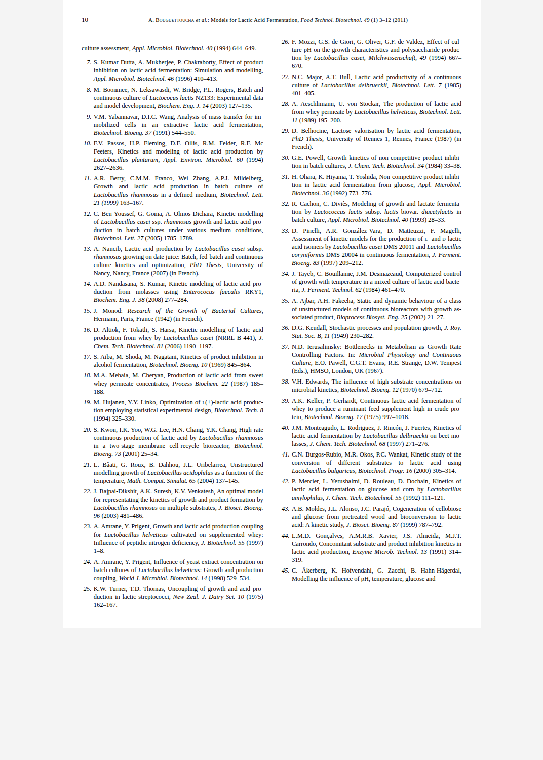10 A. Bouguettoucha et al.: Models for Lactic Acid Fermentation, Food Technol. Biotechnol. 49 (1) 3–12 (2011)
culture assessment, Appl. Microbiol. Biotechnol. 40 (1994) 644–649.
7. S. Kumar Dutta, A. Mukherjee, P. Chakraborty, Effect of product inhibition on lactic acid fermentation: Simulation and modelling, Appl. Microbiol. Biotechnol. 46 (1996) 410–413.
8. M. Boonmee, N. Leksawasdi, W. Bridge, P.L. Rogers, Batch and continuous culture of Lactococus lactis NZ133: Experimental data and model development, Biochem. Eng. J. 14 (2003) 127–135.
9. V.M. Yabannavar, D.I.C. Wang, Analysis of mass transfer for immobilized cells in an extractive lactic acid fermentation, Biotechnol. Bioeng. 37 (1991) 544–550.
10. F.V. Passos, H.P. Fleming, D.F. Ollis, R.M. Felder, R.F. Mc Feeters, Kinetics and modeling of lactic acid production by Lactobacillus plantarum, Appl. Environ. Microbiol. 60 (1994) 2627–2636.
11. A.R. Berry, C.M.M. Franco, Wei Zhang, A.P.J. Mildelberg, Growth and lactic acid production in batch culture of Lactobacillus rhamnosus in a defined medium, Biotechnol. Lett. 21 (1999) 163–167.
12. C. Ben Youssef, G. Goma, A. Olmos-Dichara, Kinetic modelling of Lactobacillus casei ssp. rhamnosus growth and lactic acid production in batch cultures under various medium conditions, Biotechnol. Lett. 27 (2005) 1785–1789.
13. A. Nancib, Lactic acid production by Lactobacillus casei subsp. rhamnosus growing on date juice: Batch, fed-batch and continuous culture kinetics and optimization, PhD Thesis, University of Nancy, Nancy, France (2007) (in French).
14. A.D. Nandasana, S. Kumar, Kinetic modeling of lactic acid production from molasses using Enterococus faecalis RKY1, Biochem. Eng. J. 38 (2008) 277–284.
15. J. Monod: Research of the Growth of Bacterial Cultures, Hermann, Paris, France (1942) (in French).
16. D. Altiok, F. Tokatli, S. Harsa, Kinetic modelling of lactic acid production from whey by Lactobacillus casei (NRRL B-441), J. Chem. Tech. Biotechnol. 81 (2006) 1190–1197.
17. S. Aiba, M. Shoda, M. Nagatani, Kinetics of product inhibition in alcohol fermentation, Biotechnol. Bioeng. 10 (1969) 845–864.
18. M.A. Mehaia, M. Cheryan, Production of lactic acid from sweet whey permeate concentrates, Process Biochem. 22 (1987) 185–188.
19. M. Hujanen, Y.Y. Linko, Optimization of l(+)-lactic acid production employing statistical experimental design, Biotechnol. Tech. 8 (1994) 325–330.
20. S. Kwon, I.K. Yoo, W.G. Lee, H.N. Chang, Y.K. Chang, High-rate continuous production of lactic acid by Lactobacillus rhamnosus in a two-stage membrane cell-recycle bioreactor, Biotechnol. Bioeng. 73 (2001) 25–34.
21. L. Bâati, G. Roux, B. Dahhou, J.L. Uribelarrea, Unstructured modelling growth of Lactobacillus acidophilus as a function of the temperature, Math. Comput. Simulat. 65 (2004) 137–145.
22. J. Bajpai-Dikshit, A.K. Suresh, K.V. Venkatesh, An optimal model for representating the kinetics of growth and product formation by Lactobacillus rhamnosus on multiple substrates, J. Biosci. Bioeng. 96 (2003) 481–486.
23. A. Amrane, Y. Prigent, Growth and lactic acid production coupling for Lactobacillus helveticus cultivated on supplemented whey: Influence of peptidic nitrogen deficiency, J. Biotechnol. 55 (1997) 1–8.
24. A. Amrane, Y. Prigent, Influence of yeast extract concentration on batch cultures of Lactobacillus helveticus: Growth and production coupling, World J. Microbiol. Biotechnol. 14 (1998) 529–534.
25. K.W. Turner, T.D. Thomas, Uncoupling of growth and acid production in lactic streptococci, New Zeal. J. Dairy Sci. 10 (1975) 162–167.
26. F. Mozzi, G.S. de Giori, G. Oliver, G.F. de Valdez, Effect of culture pH on the growth characteristics and polysaccharide production by Lactobacillus casei, Milchwissenschaft, 49 (1994) 667–670.
27. N.C. Major, A.T. Bull, Lactic acid productivity of a continuous culture of Lactobacillus delbrueckii, Biotechnol. Lett. 7 (1985) 401–405.
28. A. Aeschlimann, U. von Stockar, The production of lactic acid from whey permeate by Lactobacillus helveticus, Biotechnol. Lett. 11 (1989) 195–200.
29. D. Belhocine, Lactose valorisation by lactic acid fermentation, PhD Thesis, University of Rennes 1, Rennes, France (1987) (in French).
30. G.E. Powell, Growth kinetics of non-competitive product inhibition in batch cultures, J. Chem. Tech. Biotechnol. 34 (1984) 33–38.
31. H. Ohara, K. Hiyama, T. Yoshida, Non-competitive product inhibition in lactic acid fermentation from glucose, Appl. Microbiol. Biotechnol. 36 (1992) 773–776.
32. R. Cachon, C. Diviès, Modeling of growth and lactate fermentation by Lactococcus lactis subsp. lactis biovar. diacetylactis in batch culture, Appl. Microbiol. Biotechnol. 40 (1993) 28–33.
33. D. Pinelli, A.R. González-Vara, D. Matteuzzi, F. Magelli, Assessment of kinetic models for the production of l- and d-lactic acid isomers by Lactobacillus casei DMS 20011 and Lactobacillus coryniformis DMS 20004 in continuous fermentation, J. Ferment. Bioeng. 83 (1997) 209–212.
34. J. Tayeb, C. Bouillanne, J.M. Desmazeaud, Computerized control of growth with temperature in a mixed culture of lactic acid bacteria, J. Ferment. Technol. 62 (1984) 461–470.
35. A. Ajbar, A.H. Fakeeha, Static and dynamic behaviour of a class of unstructured models of continuous bioreactors with growth associated product, Bioprocess Biosyst. Eng. 25 (2002) 21–27.
36. D.G. Kendall, Stochastic processes and population growth, J. Roy. Stat. Soc. B, 11 (1949) 230–282.
37. N.D. Ierusalimsky: Bottlenecks in Metabolism as Growth Rate Controlling Factors. In: Microbial Physiology and Continuous Culture, E.O. Pawell, C.G.T. Evans, R.E. Strange, D.W. Tempest (Eds.), HMSO, London, UK (1967).
38. V.H. Edwards, The influence of high substrate concentrations on microbial kinetics, Biotechnol. Bioeng. 12 (1970) 679–712.
39. A.K. Keller, P. Gerhardt, Continuous lactic acid fermentation of whey to produce a ruminant feed supplement high in crude protein, Biotechnol. Bioeng. 17 (1975) 997–1018.
40. J.M. Monteagudo, L. Rodriguez, J. Rincón, J. Fuertes, Kinetics of lactic acid fermentation by Lactobacillus delbrueckii on beet molasses, J. Chem. Tech. Biotechnol. 68 (1997) 271–276.
41. C.N. Burgos-Rubio, M.R. Okos, P.C. Wankat, Kinetic study of the conversion of different substrates to lactic acid using Lactobacillus bulgaricus, Biotechnol. Progr. 16 (2000) 305–314.
42. P. Mercier, L. Yerushalmi, D. Rouleau, D. Dochain, Kinetics of lactic acid fermentation on glucose and corn by Lactobacillus amylophilus, J. Chem. Tech. Biotechnol. 55 (1992) 111–121.
43. A.B. Moldes, J.L. Alonso, J.C. Parajó, Cogeneration of cellobiose and glucose from pretreated wood and bioconversion to lactic acid: A kinetic study, J. Biosci. Bioeng. 87 (1999) 787–792.
44. L.M.D. Gonçalves, A.M.R.B. Xavier, J.S. Almeida, M.J.T. Carrondo, Concomitant substrate and product inhibition kinetics in lactic acid production, Enzyme Microb. Technol. 13 (1991) 314–319.
45. C. Åkerberg, K. Hofvendahl, G. Zacchi, B. Hahn-Hägerdal, Modelling the influence of pH, temperature, glucose and